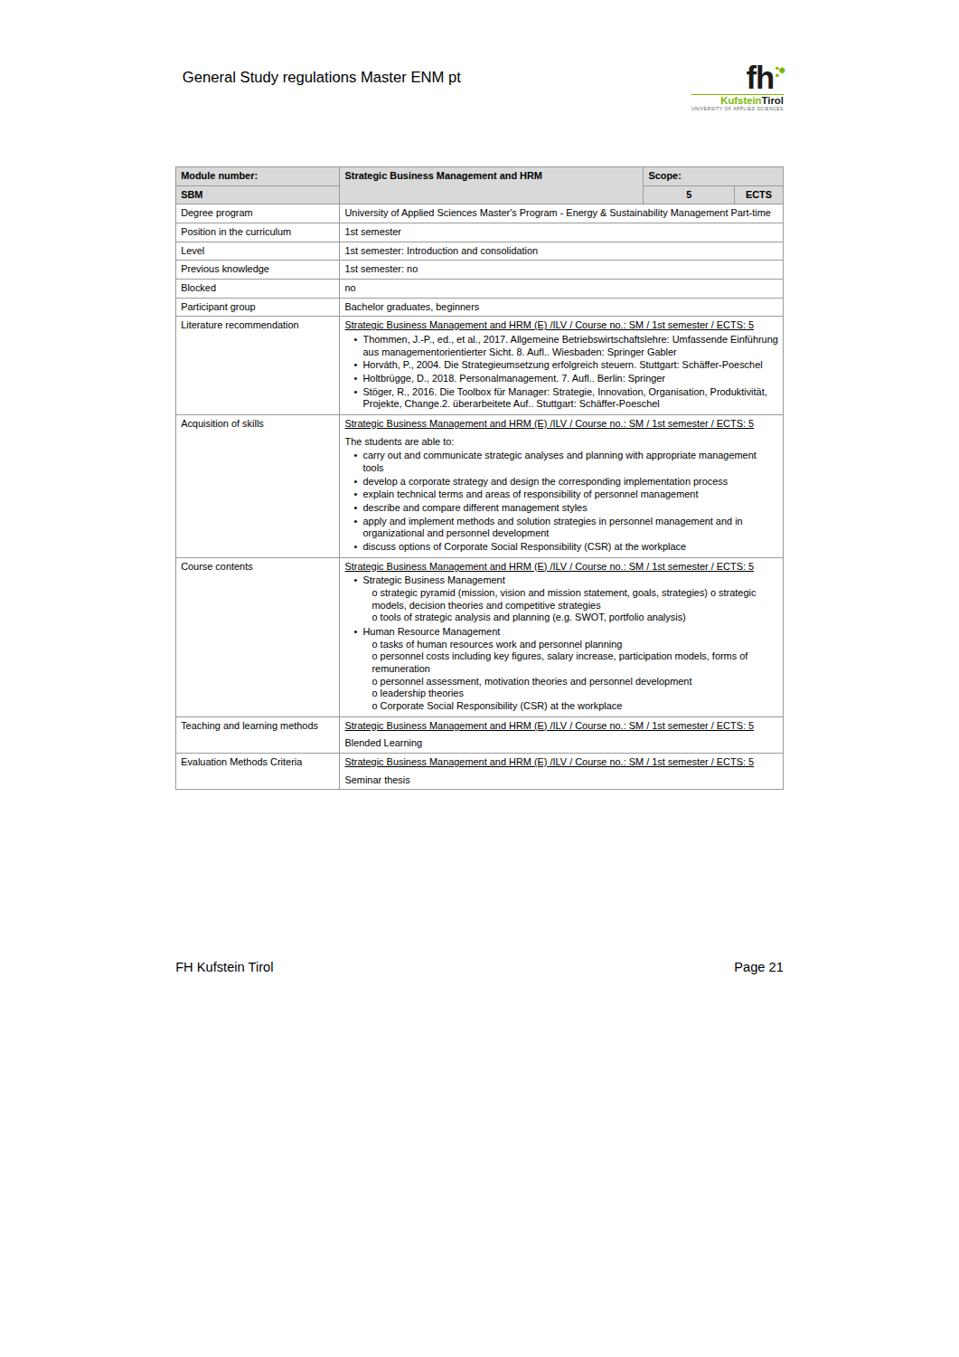General Study regulations Master ENM pt
fh:•
Kufstein Tirol
University of Applied Sciences
| Module number: | Strategic Business Management and HRM | Scope: |
| SBM | 5 | ECTS |
| Degree program | University of Applied Sciences Master's Program - Energy & Sustainability Management Part-time |
| Position in the curriculum | 1st semester |
| Level | 1st semester: Introduction and consolidation |
| Previous knowledge | 1st semester: no |
| Blocked | no |
| Participant group | Bachelor graduates, beginners |
| Literature recommendation | Strategic Business Management and HRM (E) /ILV / Course no.: SM / 1st semester / ECTS: 5 Thommen, J.-P., ed., et al., 2017. Allgemeine Betriebswirtschaftslehre: Umfassende Einführung aus managementorientierter Sicht. 8. Aufl.. Wiesbaden: Springer Gabler Horváth, P., 2004. Die Strategieumsetzung erfolgreich steuern. Stuttgart: Schäffer-Poeschel Holtbrügge, D., 2018. Personalmanagement. 7. Aufl.. Berlin: Springer Stöger, R., 2016. Die Toolbox für Manager: Strategie, Innovation, Organisation, Produktivität, Projekte, Change.2. überarbeitete Auf.. Stuttgart: Schäffer-Poeschel |
| Acquisition of skills | Strategic Business Management and HRM (E) /ILV / Course no.: SM / 1st semester / ECTS: 5 The students are able to: carry out and communicate strategic analyses and planning with appropriate management tools develop a corporate strategy and design the corresponding implementation process explain technical terms and areas of responsibility of personnel management describe and compare different management styles apply and implement methods and solution strategies in personnel management and in organizational and personnel development discuss options of Corporate Social Responsibility (CSR) at the workplace |
| Course contents | Strategic Business Management and HRM (E) /ILV / Course no.: SM / 1st semester / ECTS: 5 Strategic Business Management o strategic pyramid (mission, vision and mission statement, goals, strategies) o strategic models, decision theories and competitive strategies o tools of strategic analysis and planning (e.g. SWOT, portfolio analysis) Human Resource Management o tasks of human resources work and personnel planning o personnel costs including key figures, salary increase, participation models, forms of remuneration o personnel assessment, motivation theories and personnel development o leadership theories o Corporate Social Responsibility (CSR) at the workplace |
| Teaching and learning methods | Strategic Business Management and HRM (E) /ILV / Course no.: SM / 1st semester / ECTS: 5 Blended Learning |
| Evaluation Methods Criteria | Strategic Business Management and HRM (E) /ILV / Course no.: SM / 1st semester / ECTS: 5 Seminar thesis |
FH Kufstein Tirol
Page 21